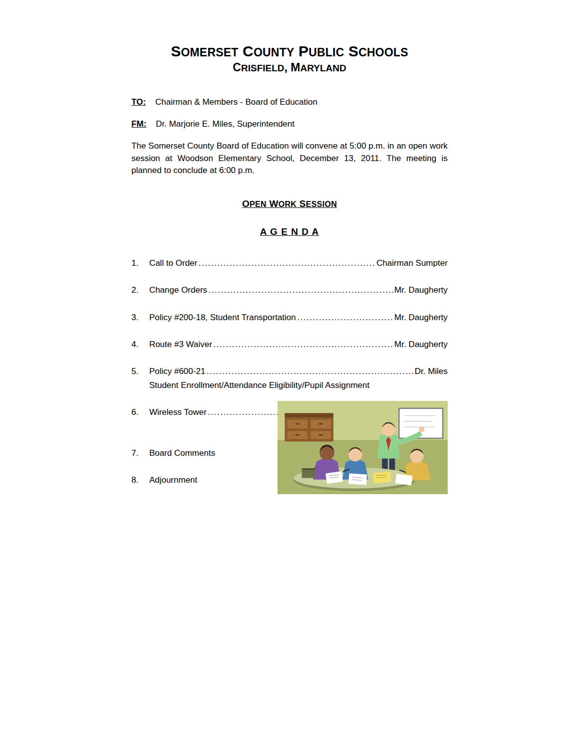SOMERSET COUNTY PUBLIC SCHOOLS
CRISFIELD, MARYLAND
TO: Chairman & Members - Board of Education
FM: Dr. Marjorie E. Miles, Superintendent
The Somerset County Board of Education will convene at 5:00 p.m. in an open work session at Woodson Elementary School, December 13, 2011. The meeting is planned to conclude at 6:00 p.m.
OPEN WORK SESSION
A G E N D A
1.
Call to Order ........................................................... Chairman Sumpter
2.
Change Orders ..................................................................... Mr. Daugherty
3.
Policy #200-18, Student Transportation ................................. Mr. Daugherty
4.
Route #3 Waiver ................................................................... Mr. Daugherty
5.
Policy #600-21 ............................................................................ Dr. Miles
Student Enrollment/Attendance Eligibility/Pupil Assignment
6.
Wireless Tower ............................................................................ Dr. Miles
Mr. Daugherty
7.
Board Comments
8.
Adjournment